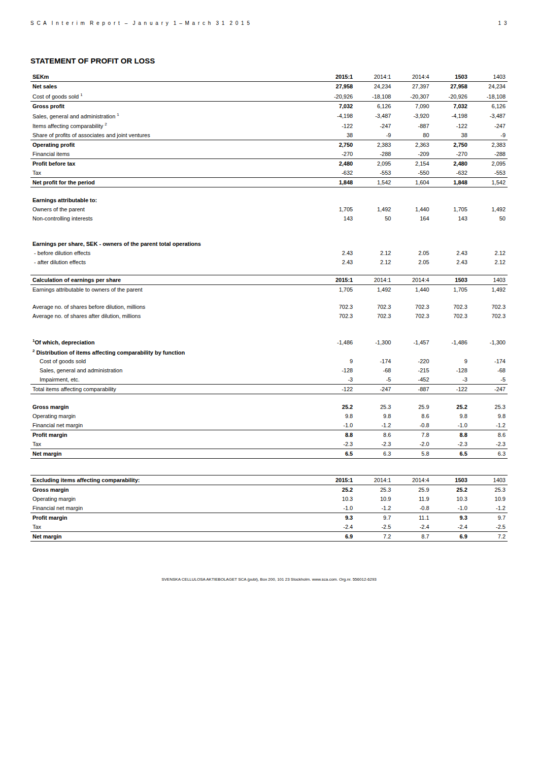S C A I n t e r i m R e p o r t – J a n u a r y 1 – M a r c h 3 1 2 0 1 5
1 3
STATEMENT OF PROFIT OR LOSS
| SEKm | 2015:1 | 2014:1 | 2014:4 | 1503 | 1403 |
| --- | --- | --- | --- | --- | --- |
| Net sales | 27,958 | 24,234 | 27,397 | 27,958 | 24,234 |
| Cost of goods sold 1 | -20,926 | -18,108 | -20,307 | -20,926 | -18,108 |
| Gross profit | 7,032 | 6,126 | 7,090 | 7,032 | 6,126 |
| Sales, general and administration 1 | -4,198 | -3,487 | -3,920 | -4,198 | -3,487 |
| Items affecting comparability 2 | -122 | -247 | -887 | -122 | -247 |
| Share of profits of associates and joint ventures | 38 | -9 | 80 | 38 | -9 |
| Operating profit | 2,750 | 2,383 | 2,363 | 2,750 | 2,383 |
| Financial items | -270 | -288 | -209 | -270 | -288 |
| Profit before tax | 2,480 | 2,095 | 2,154 | 2,480 | 2,095 |
| Tax | -632 | -553 | -550 | -632 | -553 |
| Net profit for the period | 1,848 | 1,542 | 1,604 | 1,848 | 1,542 |
| Earnings attributable to: | |
| Owners of the parent | 1,705 | 1,492 | 1,440 | 1,705 | 1,492 |
| Non-controlling interests | 143 | 50 | 164 | 143 | 50 |
| Earnings per share, SEK - owners of the parent total operations | |
| - before dilution effects | 2.43 | 2.12 | 2.05 | 2.43 | 2.12 |
| - after dilution effects | 2.43 | 2.12 | 2.05 | 2.43 | 2.12 |
| Calculation of earnings per share | 2015:1 | 2014:1 | 2014:4 | 1503 | 1403 |
| Earnings attributable to owners of the parent | 1,705 | 1,492 | 1,440 | 1,705 | 1,492 |
| Average no. of shares before dilution, millions | 702.3 | 702.3 | 702.3 | 702.3 | 702.3 |
| Average no. of shares after dilution, millions | 702.3 | 702.3 | 702.3 | 702.3 | 702.3 |
| 1 Of which, depreciation | -1,486 | -1,300 | -1,457 | -1,486 | -1,300 |
| 2 Distribution of items affecting comparability by function | |
| Cost of goods sold | 9 | -174 | -220 | 9 | -174 |
| Sales, general and administration | -128 | -68 | -215 | -128 | -68 |
| Impairment, etc. | -3 | -5 | -452 | -3 | -5 |
| Total items affecting comparability | -122 | -247 | -887 | -122 | -247 |
| Gross margin | 25.2 | 25.3 | 25.9 | 25.2 | 25.3 |
| Operating margin | 9.8 | 9.8 | 8.6 | 9.8 | 9.8 |
| Financial net margin | -1.0 | -1.2 | -0.8 | -1.0 | -1.2 |
| Profit margin | 8.8 | 8.6 | 7.8 | 8.8 | 8.6 |
| Tax | -2.3 | -2.3 | -2.0 | -2.3 | -2.3 |
| Net margin | 6.5 | 6.3 | 5.8 | 6.5 | 6.3 |
| Excluding items affecting comparability: | 2015:1 | 2014:1 | 2014:4 | 1503 | 1403 |
| Gross margin | 25.2 | 25.3 | 25.9 | 25.2 | 25.3 |
| Operating margin | 10.3 | 10.9 | 11.9 | 10.3 | 10.9 |
| Financial net margin | -1.0 | -1.2 | -0.8 | -1.0 | -1.2 |
| Profit margin | 9.3 | 9.7 | 11.1 | 9.3 | 9.7 |
| Tax | -2.4 | -2.5 | -2.4 | -2.4 | -2.5 |
| Net margin | 6.9 | 7.2 | 8.7 | 6.9 | 7.2 |
SVENSKA CELLULOSA AKTIEBOLAGET SCA (publ), Box 200, 101 23 Stockholm. www.sca.com. Org.nr. 556012-6293